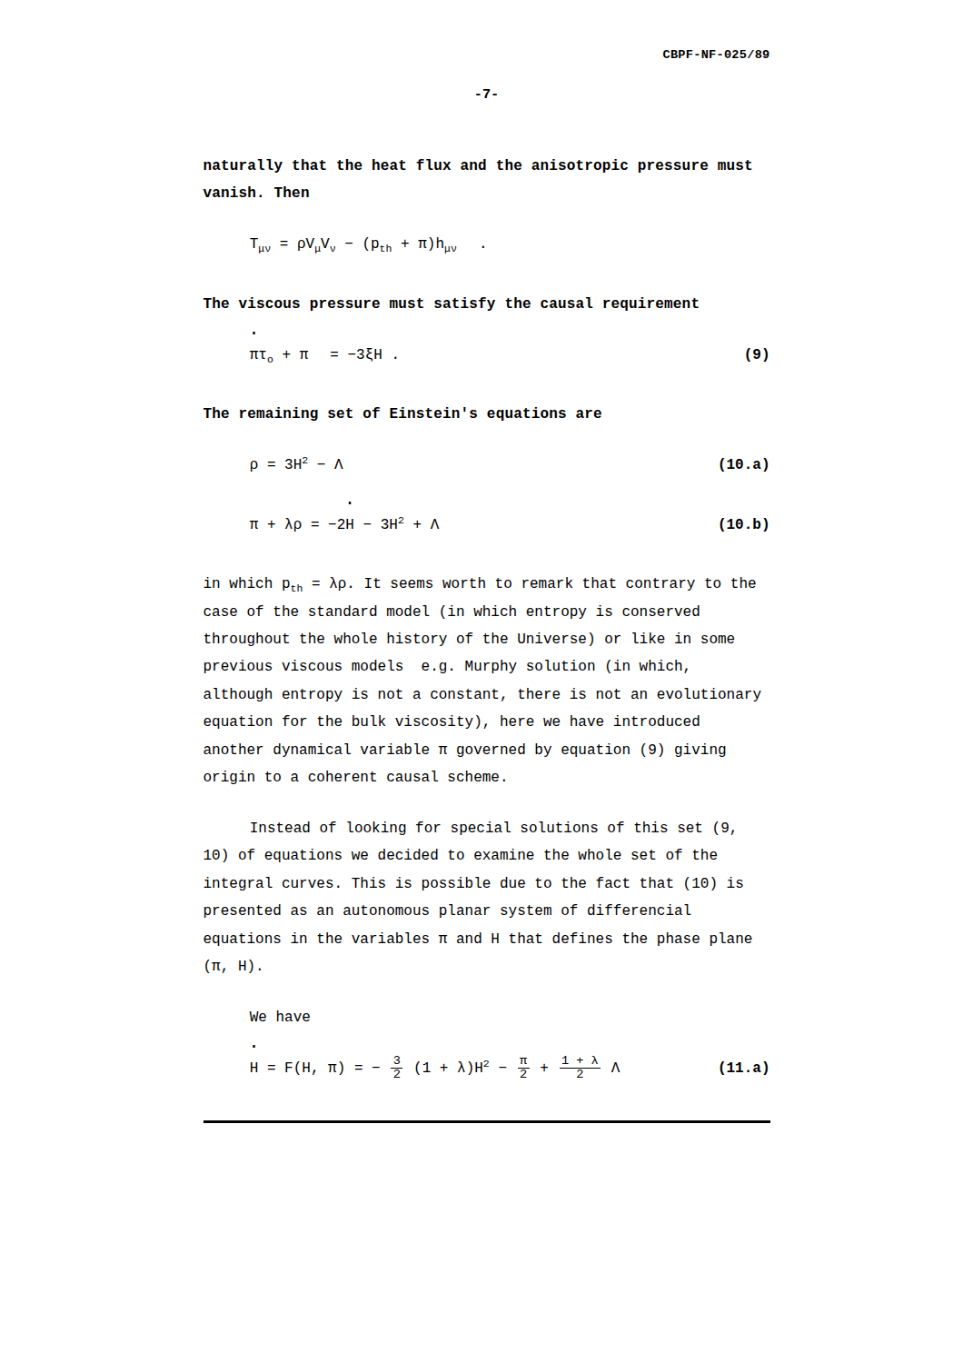CBPF-NF-025/89
-7-
naturally that the heat flux and the anisotropic pressure must vanish. Then
Tμν = ρVμVν − (pth + π)hμν .
The viscous pressure must satisfy the causal requirement
πτo + π = −3ξH . (9)
The remaining set of Einstein's equations are
ρ = 3H2 − Λ (10.a)
π + λρ = −2H − 3H2 + Λ (10.b)
in which pth = λρ. It seems worth to remark that contrary to the case of the standard model (in which entropy is conserved throughout the whole history of the Universe) or like in some previous viscous models e.g. Murphy solution (in which, although entropy is not a constant, there is not an evolutionary equation for the bulk viscosity), here we have introduced another dynamical variable π governed by equation (9) giving origin to a coherent causal scheme.
Instead of looking for special solutions of this set (9, 10) of equations we decided to examine the whole set of the integral curves. This is possible due to the fact that (10) is presented as an autonomous planar system of differencial equations in the variables π and H that defines the phase plane (π, H).
We have
H = F(H, π) = − 32 (1 + λ)H2 − π 2 + 1 + λ 2 Λ (11.a)